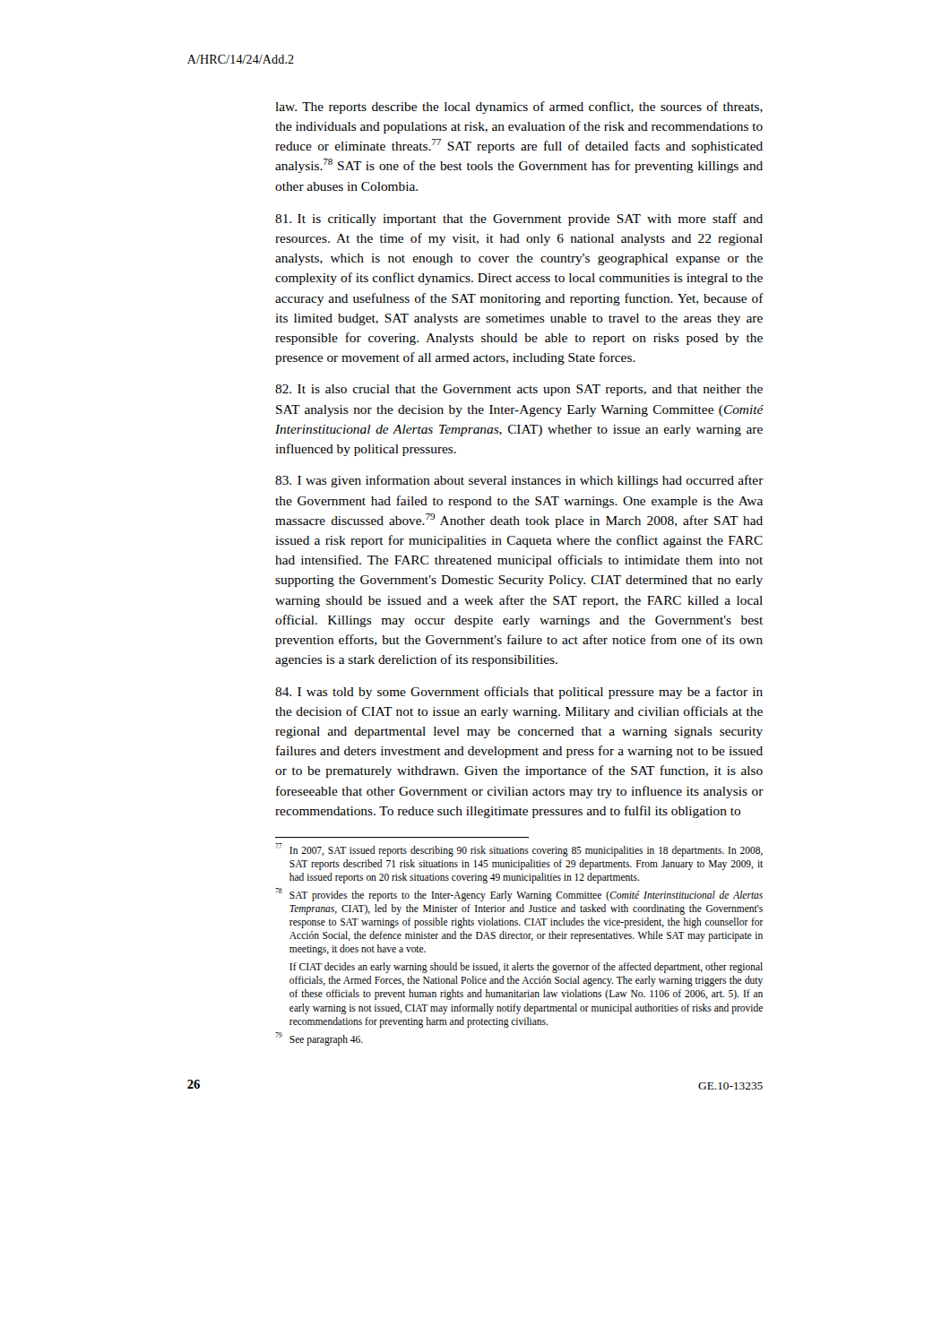A/HRC/14/24/Add.2
law. The reports describe the local dynamics of armed conflict, the sources of threats, the individuals and populations at risk, an evaluation of the risk and recommendations to reduce or eliminate threats.77 SAT reports are full of detailed facts and sophisticated analysis.78 SAT is one of the best tools the Government has for preventing killings and other abuses in Colombia.
81. It is critically important that the Government provide SAT with more staff and resources. At the time of my visit, it had only 6 national analysts and 22 regional analysts, which is not enough to cover the country's geographical expanse or the complexity of its conflict dynamics. Direct access to local communities is integral to the accuracy and usefulness of the SAT monitoring and reporting function. Yet, because of its limited budget, SAT analysts are sometimes unable to travel to the areas they are responsible for covering. Analysts should be able to report on risks posed by the presence or movement of all armed actors, including State forces.
82. It is also crucial that the Government acts upon SAT reports, and that neither the SAT analysis nor the decision by the Inter-Agency Early Warning Committee (Comité Interinstitucional de Alertas Tempranas, CIAT) whether to issue an early warning are influenced by political pressures.
83. I was given information about several instances in which killings had occurred after the Government had failed to respond to the SAT warnings. One example is the Awa massacre discussed above.79 Another death took place in March 2008, after SAT had issued a risk report for municipalities in Caqueta where the conflict against the FARC had intensified. The FARC threatened municipal officials to intimidate them into not supporting the Government's Domestic Security Policy. CIAT determined that no early warning should be issued and a week after the SAT report, the FARC killed a local official. Killings may occur despite early warnings and the Government's best prevention efforts, but the Government's failure to act after notice from one of its own agencies is a stark dereliction of its responsibilities.
84. I was told by some Government officials that political pressure may be a factor in the decision of CIAT not to issue an early warning. Military and civilian officials at the regional and departmental level may be concerned that a warning signals security failures and deters investment and development and press for a warning not to be issued or to be prematurely withdrawn. Given the importance of the SAT function, it is also foreseeable that other Government or civilian actors may try to influence its analysis or recommendations. To reduce such illegitimate pressures and to fulfil its obligation to
77
In 2007, SAT issued reports describing 90 risk situations covering 85 municipalities in 18 departments. In 2008, SAT reports described 71 risk situations in 145 municipalities of 29 departments. From January to May 2009, it had issued reports on 20 risk situations covering 49 municipalities in 12 departments.
78
SAT provides the reports to the Inter-Agency Early Warning Committee (Comité Interinstitucional de Alertas Tempranas, CIAT), led by the Minister of Interior and Justice and tasked with coordinating the Government's response to SAT warnings of possible rights violations. CIAT includes the vice-president, the high counsellor for Acción Social, the defence minister and the DAS director, or their representatives. While SAT may participate in meetings, it does not have a vote.
If CIAT decides an early warning should be issued, it alerts the governor of the affected department, other regional officials, the Armed Forces, the National Police and the Acción Social agency. The early warning triggers the duty of these officials to prevent human rights and humanitarian law violations (Law No. 1106 of 2006, art. 5). If an early warning is not issued, CIAT may informally notify departmental or municipal authorities of risks and provide recommendations for preventing harm and protecting civilians.
79
See paragraph 46.
26
GE.10-13235